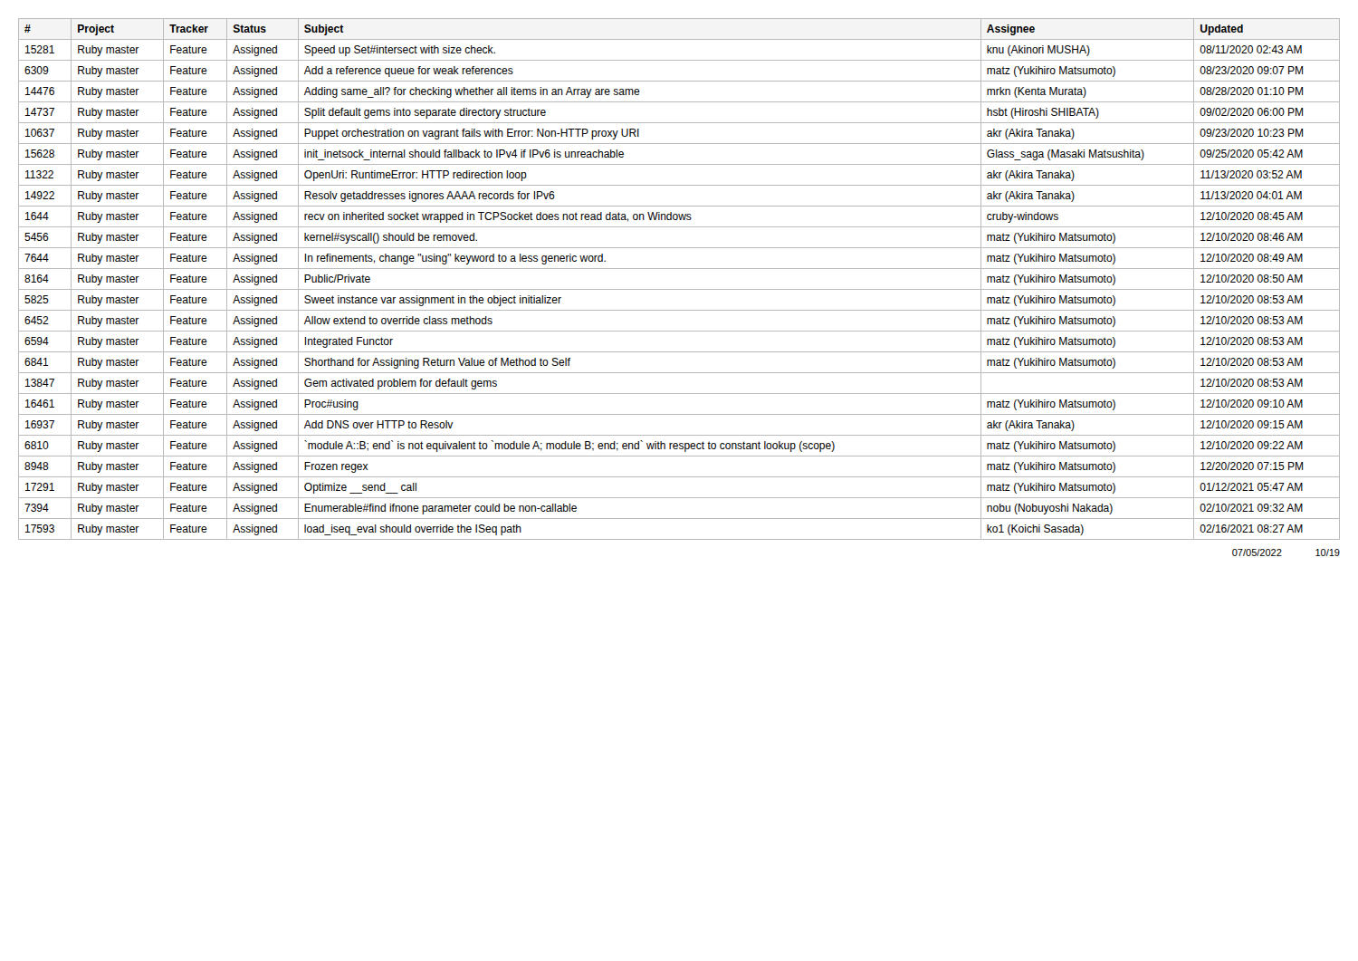| # | Project | Tracker | Status | Subject | Assignee | Updated |
| --- | --- | --- | --- | --- | --- | --- |
| 15281 | Ruby master | Feature | Assigned | Speed up Set#intersect with size check. | knu (Akinori MUSHA) | 08/11/2020 02:43 AM |
| 6309 | Ruby master | Feature | Assigned | Add a reference queue for weak references | matz (Yukihiro Matsumoto) | 08/23/2020 09:07 PM |
| 14476 | Ruby master | Feature | Assigned | Adding same_all? for checking whether all items in an Array are same | mrkn (Kenta Murata) | 08/28/2020 01:10 PM |
| 14737 | Ruby master | Feature | Assigned | Split default gems into separate directory structure | hsbt (Hiroshi SHIBATA) | 09/02/2020 06:00 PM |
| 10637 | Ruby master | Feature | Assigned | Puppet orchestration on vagrant fails with Error: Non-HTTP proxy URI | akr (Akira Tanaka) | 09/23/2020 10:23 PM |
| 15628 | Ruby master | Feature | Assigned | init_inetsock_internal should fallback to IPv4 if IPv6 is unreachable | Glass_saga (Masaki Matsushita) | 09/25/2020 05:42 AM |
| 11322 | Ruby master | Feature | Assigned | OpenUri: RuntimeError: HTTP redirection loop | akr (Akira Tanaka) | 11/13/2020 03:52 AM |
| 14922 | Ruby master | Feature | Assigned | Resolv getaddresses ignores AAAA records for IPv6 | akr (Akira Tanaka) | 11/13/2020 04:01 AM |
| 1644 | Ruby master | Feature | Assigned | recv on inherited socket wrapped in TCPSocket does not read data, on Windows | cruby-windows | 12/10/2020 08:45 AM |
| 5456 | Ruby master | Feature | Assigned | kernel#syscall() should be removed. | matz (Yukihiro Matsumoto) | 12/10/2020 08:46 AM |
| 7644 | Ruby master | Feature | Assigned | In refinements, change "using" keyword to a less generic word. | matz (Yukihiro Matsumoto) | 12/10/2020 08:49 AM |
| 8164 | Ruby master | Feature | Assigned | Public/Private | matz (Yukihiro Matsumoto) | 12/10/2020 08:50 AM |
| 5825 | Ruby master | Feature | Assigned | Sweet instance var assignment in the object initializer | matz (Yukihiro Matsumoto) | 12/10/2020 08:53 AM |
| 6452 | Ruby master | Feature | Assigned | Allow extend to override class methods | matz (Yukihiro Matsumoto) | 12/10/2020 08:53 AM |
| 6594 | Ruby master | Feature | Assigned | Integrated Functor | matz (Yukihiro Matsumoto) | 12/10/2020 08:53 AM |
| 6841 | Ruby master | Feature | Assigned | Shorthand for Assigning Return Value of Method to Self | matz (Yukihiro Matsumoto) | 12/10/2020 08:53 AM |
| 13847 | Ruby master | Feature | Assigned | Gem activated problem for default gems | | 12/10/2020 08:53 AM |
| 16461 | Ruby master | Feature | Assigned | Proc#using | matz (Yukihiro Matsumoto) | 12/10/2020 09:10 AM |
| 16937 | Ruby master | Feature | Assigned | Add DNS over HTTP to Resolv | akr (Akira Tanaka) | 12/10/2020 09:15 AM |
| 6810 | Ruby master | Feature | Assigned | `module A::B; end` is not equivalent to `module A; module B; end; end` with respect to constant lookup (scope) | matz (Yukihiro Matsumoto) | 12/10/2020 09:22 AM |
| 8948 | Ruby master | Feature | Assigned | Frozen regex | matz (Yukihiro Matsumoto) | 12/20/2020 07:15 PM |
| 17291 | Ruby master | Feature | Assigned | Optimize __send__ call | matz (Yukihiro Matsumoto) | 01/12/2021 05:47 AM |
| 7394 | Ruby master | Feature | Assigned | Enumerable#find ifnone parameter could be non-callable | nobu (Nobuyoshi Nakada) | 02/10/2021 09:32 AM |
| 17593 | Ruby master | Feature | Assigned | load_iseq_eval should override the ISeq path | ko1 (Koichi Sasada) | 02/16/2021 08:27 AM |
07/05/2022 10/19